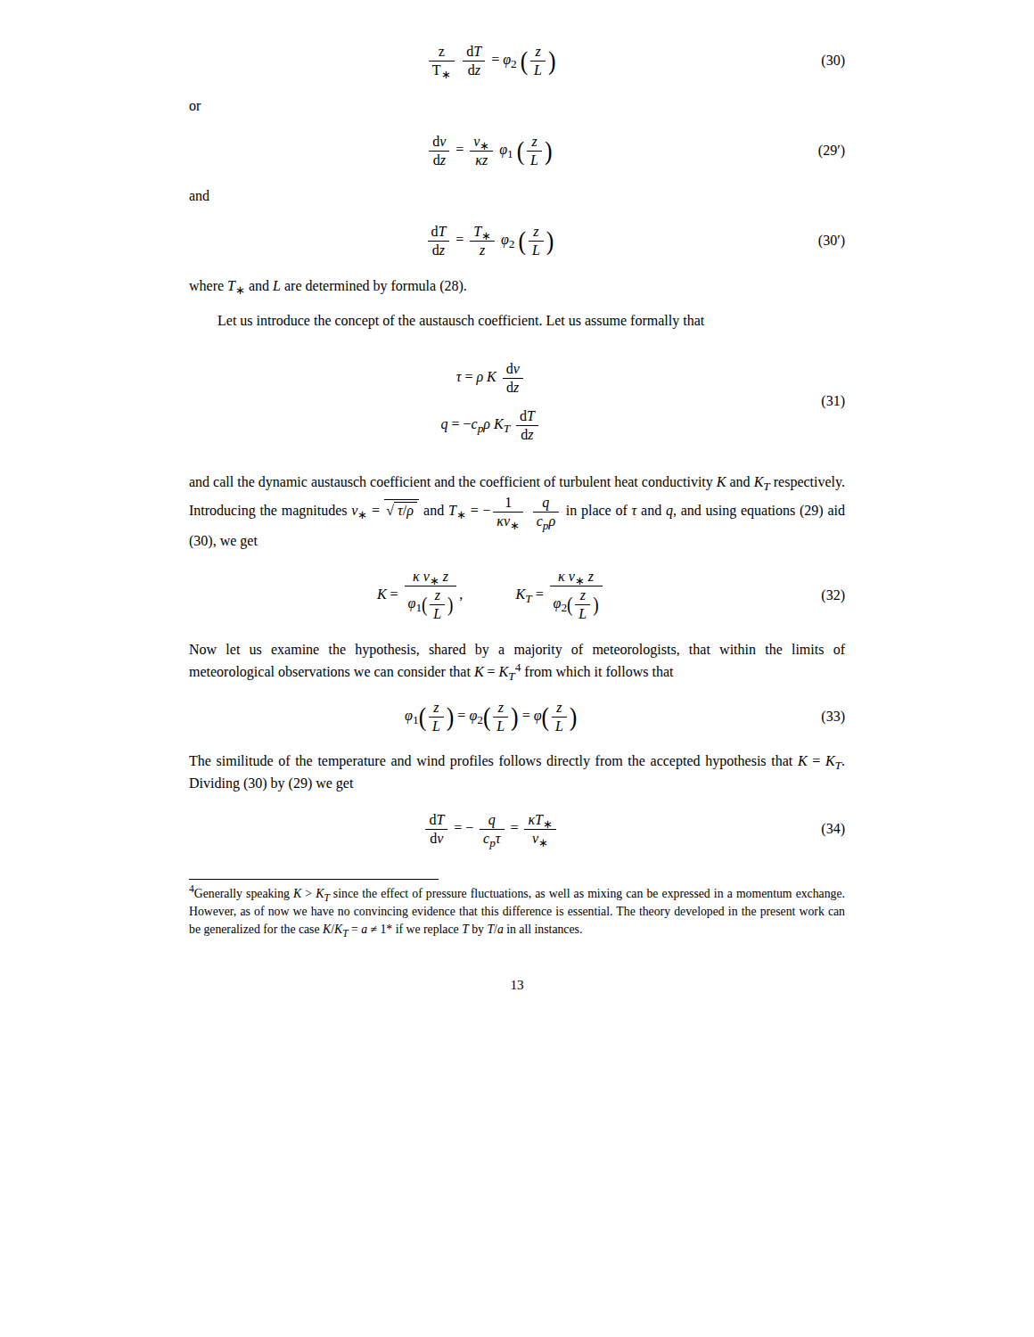zT∗ dT dz = φ2 (zL)
(30)
or
dv dz = v∗κz φ1 (zL)
(29′)
and
dT dz = T∗z φ2 (zL)
(30′)
where T∗ and L are determined by formula (28).
Let us introduce the concept of the austausch coefficient. Let us assume formally that
τ = ρ K dv dz
q = −cpρ KT dT dz
(31)
and call the dynamic austausch coefficient and the coefficient of turbulent heat conductivity K and KT respectively. Introducing the magnitudes v∗ = √ τ/ρ and T∗ = −1 κv∗ qcpρ in place of τ and q, and using equations (29) aid (30), we get
K = κ v∗ z φ1(zL), KT = κ v∗ z φ2(zL)
(32)
Now let us examine the hypothesis, shared by a majority of meteorologists, that within the limits of meteorological observations we can consider that K = KT4 from which it follows that
φ1(zL) = φ2(zL) = φ(zL)
(33)
The similitude of the temperature and wind profiles follows directly from the accepted hypothesis that K = KT. Dividing (30) by (29) we get
dT dv = − qcpτ = κT∗v∗
(34)
4Generally speaking K > KT since the effect of pressure fluctuations, as well as mixing can be expressed in a momentum exchange. However, as of now we have no convincing evidence that this difference is essential. The theory developed in the present work can be generalized for the case K/KT = a ≠ 1* if we replace T by T/a in all instances.
13